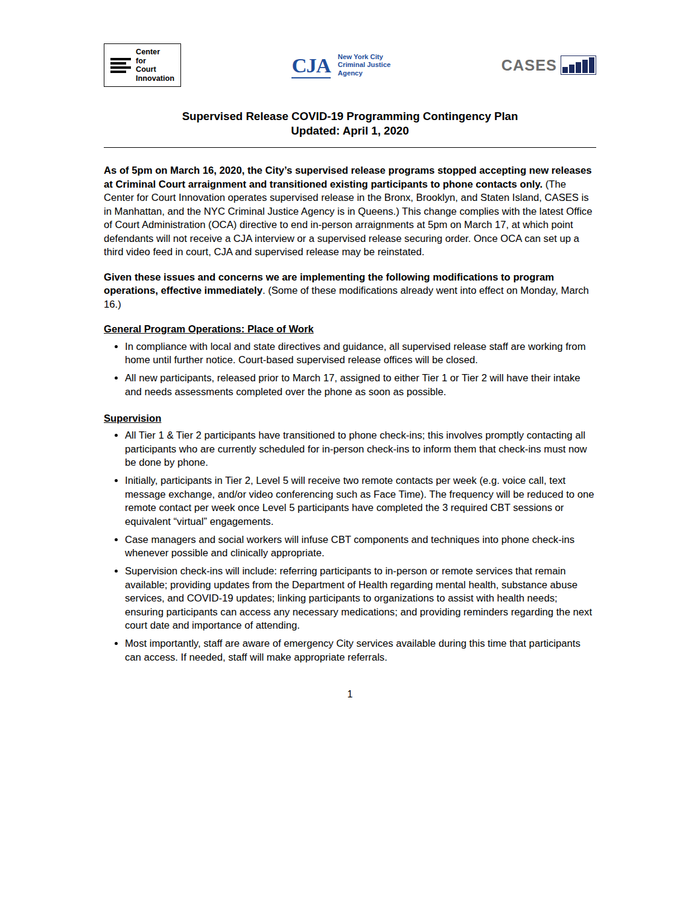Center
for
Court
Innovation
CJA
New York City
Criminal Justice
Agency
CASES
Supervised Release COVID-19 Programming Contingency Plan Updated: April 1, 2020
As of 5pm on March 16, 2020, the City’s supervised release programs stopped accepting new releases at Criminal Court arraignment and transitioned existing participants to phone contacts only. (The Center for Court Innovation operates supervised release in the Bronx, Brooklyn, and Staten Island, CASES is in Manhattan, and the NYC Criminal Justice Agency is in Queens.) This change complies with the latest Office of Court Administration (OCA) directive to end in-person arraignments at 5pm on March 17, at which point defendants will not receive a CJA interview or a supervised release securing order. Once OCA can set up a third video feed in court, CJA and supervised release may be reinstated.
Given these issues and concerns we are implementing the following modifications to program operations, effective immediately. (Some of these modifications already went into effect on Monday, March 16.)
General Program Operations: Place of Work
In compliance with local and state directives and guidance, all supervised release staff are working from home until further notice. Court-based supervised release offices will be closed.
All new participants, released prior to March 17, assigned to either Tier 1 or Tier 2 will have their intake and needs assessments completed over the phone as soon as possible.
Supervision
All Tier 1 & Tier 2 participants have transitioned to phone check-ins; this involves promptly contacting all participants who are currently scheduled for in-person check-ins to inform them that check-ins must now be done by phone.
Initially, participants in Tier 2, Level 5 will receive two remote contacts per week (e.g. voice call, text message exchange, and/or video conferencing such as Face Time). The frequency will be reduced to one remote contact per week once Level 5 participants have completed the 3 required CBT sessions or equivalent “virtual” engagements.
Case managers and social workers will infuse CBT components and techniques into phone check-ins whenever possible and clinically appropriate.
Supervision check-ins will include: referring participants to in-person or remote services that remain available; providing updates from the Department of Health regarding mental health, substance abuse services, and COVID-19 updates; linking participants to organizations to assist with health needs; ensuring participants can access any necessary medications; and providing reminders regarding the next court date and importance of attending.
Most importantly, staff are aware of emergency City services available during this time that participants can access. If needed, staff will make appropriate referrals.
1